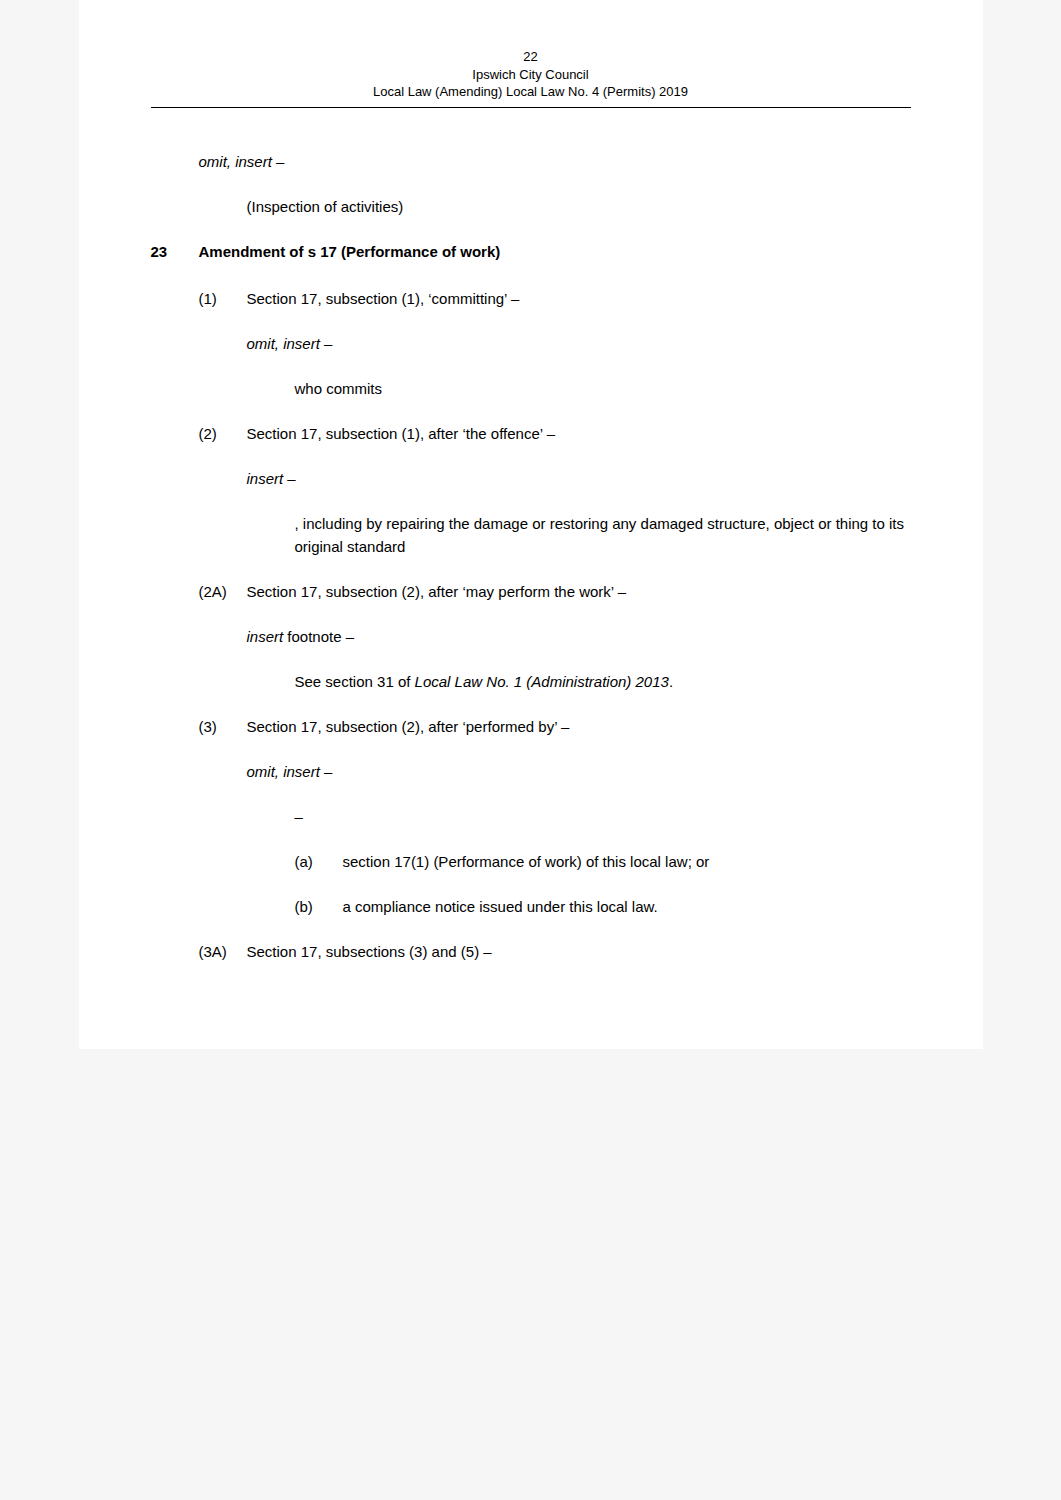22 Ipswich City Council Local Law (Amending) Local Law No. 4 (Permits) 2019
omit, insert –
(Inspection of activities)
23 Amendment of s 17 (Performance of work)
(1) Section 17, subsection (1), ‘committing’ –
omit, insert –
who commits
(2) Section 17, subsection (1), after ‘the offence’ –
insert –
, including by repairing the damage or restoring any damaged structure, object or thing to its original standard
(2A) Section 17, subsection (2), after ‘may perform the work’ –
insert footnote –
See section 31 of Local Law No. 1 (Administration) 2013.
(3) Section 17, subsection (2), after ‘performed by’ –
omit, insert –
–
(a) section 17(1) (Performance of work) of this local law; or
(b) a compliance notice issued under this local law.
(3A) Section 17, subsections (3) and (5) –